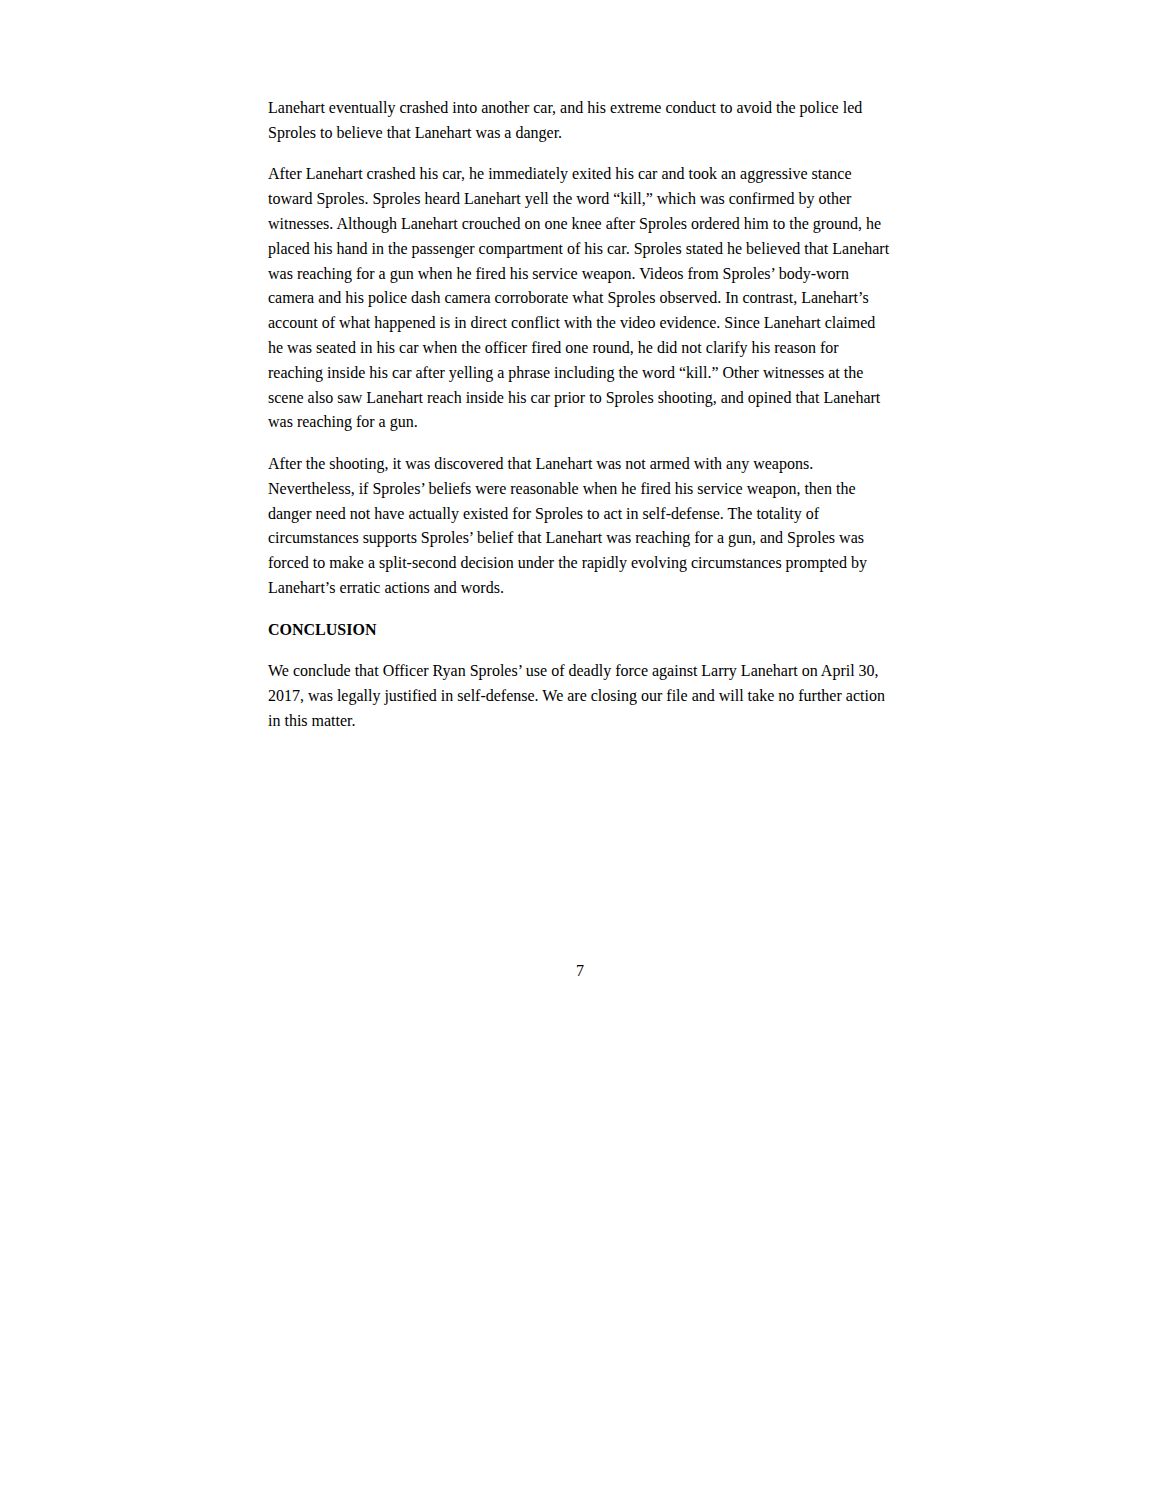Lanehart eventually crashed into another car, and his extreme conduct to avoid the police led Sproles to believe that Lanehart was a danger.
After Lanehart crashed his car, he immediately exited his car and took an aggressive stance toward Sproles. Sproles heard Lanehart yell the word “kill,” which was confirmed by other witnesses. Although Lanehart crouched on one knee after Sproles ordered him to the ground, he placed his hand in the passenger compartment of his car. Sproles stated he believed that Lanehart was reaching for a gun when he fired his service weapon. Videos from Sproles’ body-worn camera and his police dash camera corroborate what Sproles observed. In contrast, Lanehart’s account of what happened is in direct conflict with the video evidence. Since Lanehart claimed he was seated in his car when the officer fired one round, he did not clarify his reason for reaching inside his car after yelling a phrase including the word “kill.” Other witnesses at the scene also saw Lanehart reach inside his car prior to Sproles shooting, and opined that Lanehart was reaching for a gun.
After the shooting, it was discovered that Lanehart was not armed with any weapons. Nevertheless, if Sproles’ beliefs were reasonable when he fired his service weapon, then the danger need not have actually existed for Sproles to act in self-defense. The totality of circumstances supports Sproles’ belief that Lanehart was reaching for a gun, and Sproles was forced to make a split-second decision under the rapidly evolving circumstances prompted by Lanehart’s erratic actions and words.
Conclusion
We conclude that Officer Ryan Sproles’ use of deadly force against Larry Lanehart on April 30, 2017, was legally justified in self-defense. We are closing our file and will take no further action in this matter.
7